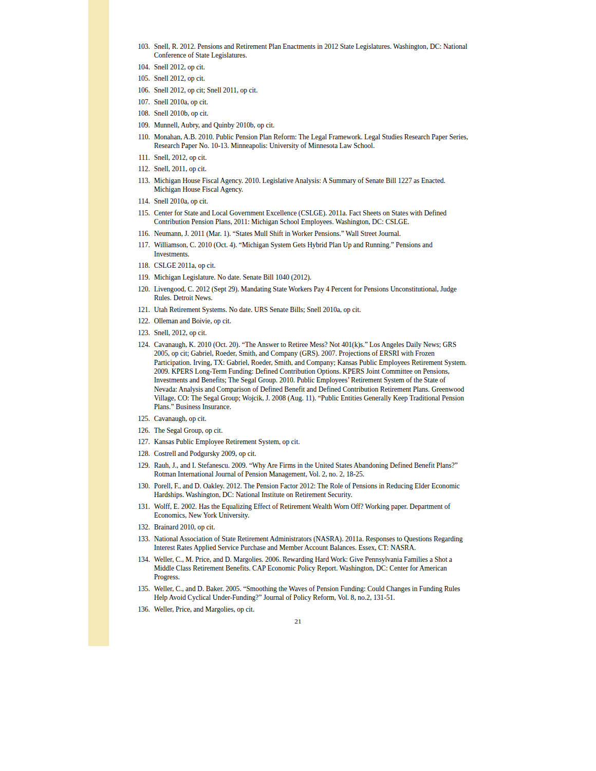103. Snell, R. 2012. Pensions and Retirement Plan Enactments in 2012 State Legislatures. Washington, DC: National Conference of State Legislatures.
104. Snell 2012, op cit.
105. Snell 2012, op cit.
106. Snell 2012, op cit; Snell 2011, op cit.
107. Snell 2010a, op cit.
108. Snell 2010b, op cit.
109. Munnell, Aubry, and Quinby 2010b, op cit.
110. Monahan, A.B. 2010. Public Pension Plan Reform: The Legal Framework. Legal Studies Research Paper Series, Research Paper No. 10-13. Minneapolis: University of Minnesota Law School.
111. Snell, 2012, op cit.
112. Snell, 2011, op cit.
113. Michigan House Fiscal Agency. 2010. Legislative Analysis: A Summary of Senate Bill 1227 as Enacted. Michigan House Fiscal Agency.
114. Snell 2010a, op cit.
115. Center for State and Local Government Excellence (CSLGE). 2011a. Fact Sheets on States with Defined Contribution Pension Plans, 2011: Michigan School Employees. Washington, DC: CSLGE.
116. Neumann, J. 2011 (Mar. 1). “States Mull Shift in Worker Pensions.” Wall Street Journal.
117. Williamson, C. 2010 (Oct. 4). “Michigan System Gets Hybrid Plan Up and Running.” Pensions and Investments.
118. CSLGE 2011a, op cit.
119. Michigan Legislature. No date. Senate Bill 1040 (2012).
120. Livengood, C. 2012 (Sept 29). Mandating State Workers Pay 4 Percent for Pensions Unconstitutional, Judge Rules. Detroit News.
121. Utah Retirement Systems. No date. URS Senate Bills; Snell 2010a, op cit.
122. Olleman and Boivie, op cit.
123. Snell, 2012, op cit.
124. Cavanaugh, K. 2010 (Oct. 20). “The Answer to Retiree Mess? Not 401(k)s.” Los Angeles Daily News; GRS 2005, op cit; Gabriel, Roeder, Smith, and Company (GRS). 2007. Projections of ERSRI with Frozen Participation. Irving, TX: Gabriel, Roeder, Smith, and Company; Kansas Public Employees Retirement System. 2009. KPERS Long-Term Funding: Defined Contribution Options. KPERS Joint Committee on Pensions, Investments and Benefits; The Segal Group. 2010. Public Employees’ Retirement System of the State of Nevada: Analysis and Comparison of Defined Benefit and Defined Contribution Retirement Plans. Greenwood Village, CO: The Segal Group; Wojcik, J. 2008 (Aug. 11). “Public Entities Generally Keep Traditional Pension Plans.” Business Insurance.
125. Cavanaugh, op cit.
126. The Segal Group, op cit.
127. Kansas Public Employee Retirement System, op cit.
128. Costrell and Podgursky 2009, op cit.
129. Rauh, J., and I. Stefanescu. 2009. “Why Are Firms in the United States Abandoning Defined Benefit Plans?” Rotman International Journal of Pension Management, Vol. 2, no. 2, 18-25.
130. Porell, F., and D. Oakley. 2012. The Pension Factor 2012: The Role of Pensions in Reducing Elder Economic Hardships. Washington, DC: National Institute on Retirement Security.
131. Wolff, E. 2002. Has the Equalizing Effect of Retirement Wealth Worn Off? Working paper. Department of Economics, New York University.
132. Brainard 2010, op cit.
133. National Association of State Retirement Administrators (NASRA). 2011a. Responses to Questions Regarding Interest Rates Applied Service Purchase and Member Account Balances. Essex, CT: NASRA.
134. Weller, C., M. Price, and D. Margolies. 2006. Rewarding Hard Work: Give Pennsylvania Families a Shot a Middle Class Retirement Benefits. CAP Economic Policy Report. Washington, DC: Center for American Progress.
135. Weller, C., and D. Baker. 2005. “Smoothing the Waves of Pension Funding: Could Changes in Funding Rules Help Avoid Cyclical Under-Funding?” Journal of Policy Reform, Vol. 8, no.2, 131-51.
136. Weller, Price, and Margolies, op cit.
21